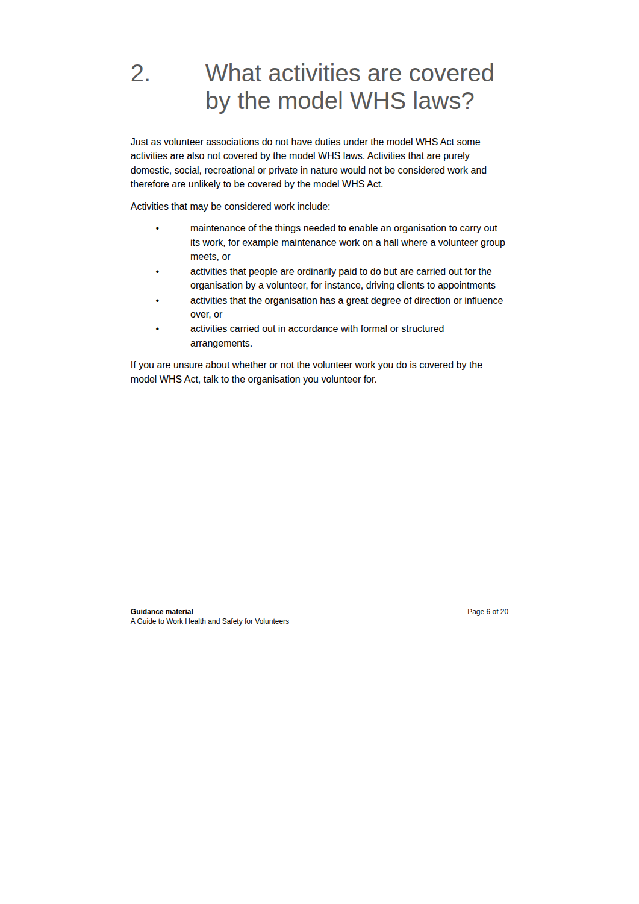2. What activities are covered by the model WHS laws?
Just as volunteer associations do not have duties under the model WHS Act some activities are also not covered by the model WHS laws. Activities that are purely domestic, social, recreational or private in nature would not be considered work and therefore are unlikely to be covered by the model WHS Act.
Activities that may be considered work include:
maintenance of the things needed to enable an organisation to carry out its work, for example maintenance work on a hall where a volunteer group meets, or
activities that people are ordinarily paid to do but are carried out for the organisation by a volunteer, for instance, driving clients to appointments
activities that the organisation has a great degree of direction or influence over, or
activities carried out in accordance with formal or structured arrangements.
If you are unsure about whether or not the volunteer work you do is covered by the model WHS Act, talk to the organisation you volunteer for.
Guidance material
A Guide to Work Health and Safety for Volunteers
Page 6 of 20